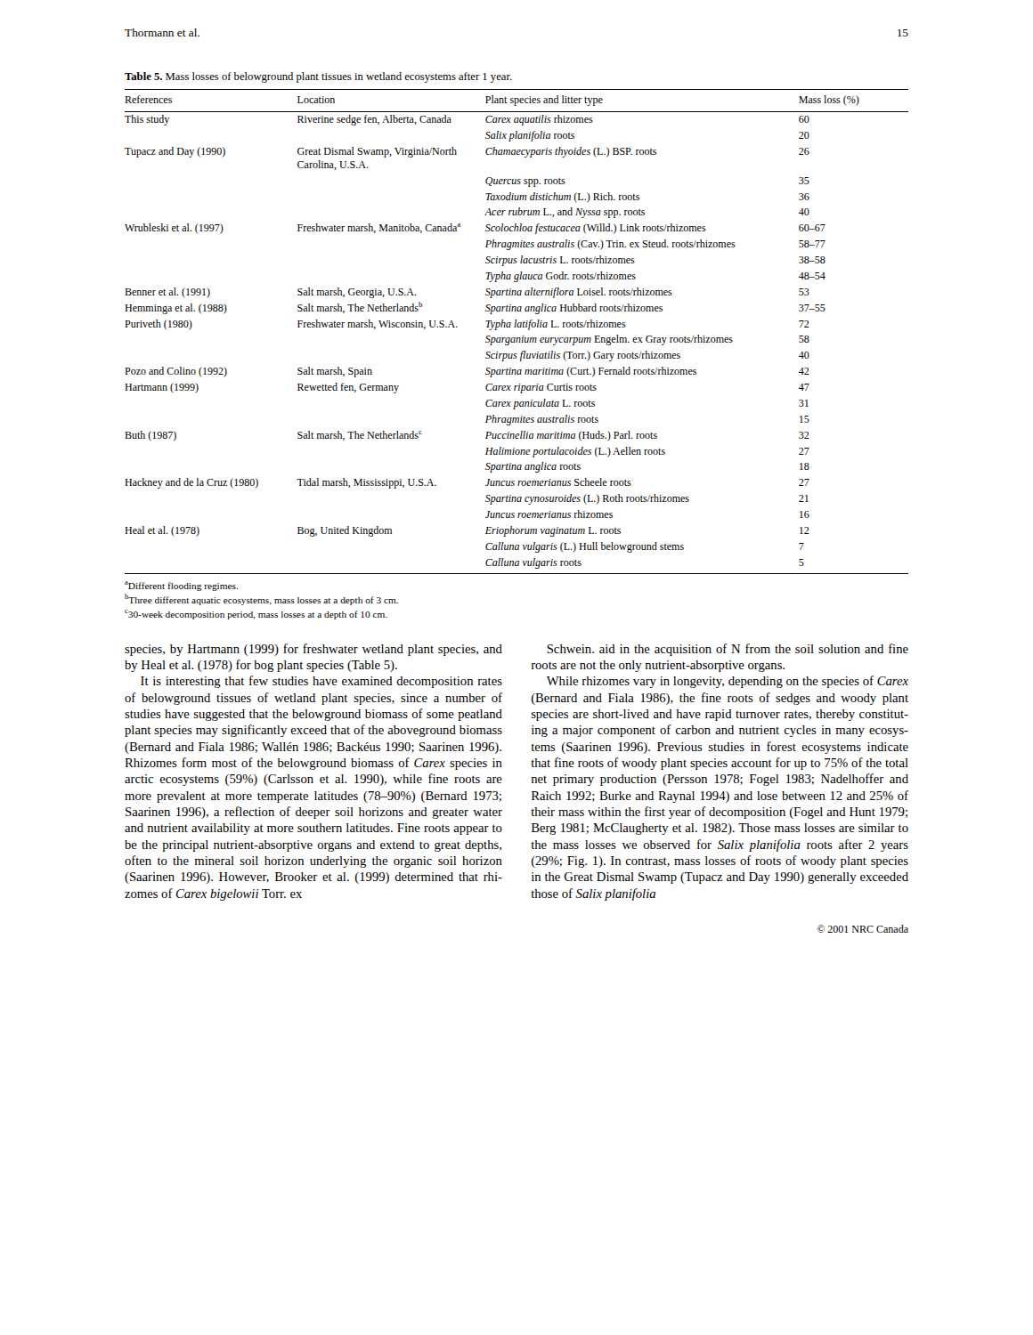Thormann et al. 15
Table 5. Mass losses of belowground plant tissues in wetland ecosystems after 1 year.
| References | Location | Plant species and litter type | Mass loss (%) |
| --- | --- | --- | --- |
| This study | Riverine sedge fen, Alberta, Canada | Carex aquatilis rhizomes | 60 |
| | | Salix planifolia roots | 20 |
| Tupacz and Day (1990) | Great Dismal Swamp, Virginia/North Carolina, U.S.A. | Chamaecyparis thyoides (L.) BSP. roots | 26 |
| | | Quercus spp. roots | 35 |
| | | Taxodium distichum (L.) Rich. roots | 36 |
| | | Acer rubrum L., and Nyssa spp. roots | 40 |
| Wrubleski et al. (1997) | Freshwater marsh, Manitoba, Canada a | Scolochloa festucacea (Willd.) Link roots/rhizomes | 60–67 |
| | | Phragmites australis (Cav.) Trin. ex Steud. roots/rhizomes | 58–77 |
| | | Scirpus lacustris L. roots/rhizomes | 38–58 |
| | | Typha glauca Godr. roots/rhizomes | 48–54 |
| Benner et al. (1991) | Salt marsh, Georgia, U.S.A. | Spartina alterniflora Loisel. roots/rhizomes | 53 |
| Hemminga et al. (1988) | Salt marsh, The Netherlands b | Spartina anglica Hubbard roots/rhizomes | 37–55 |
| Puriveth (1980) | Freshwater marsh, Wisconsin, U.S.A. | Typha latifolia L. roots/rhizomes | 72 |
| | | Sparganium eurycarpum Engelm. ex Gray roots/rhizomes | 58 |
| | | Scirpus fluviatilis (Torr.) Gary roots/rhizomes | 40 |
| Pozo and Colino (1992) | Salt marsh, Spain | Spartina maritima (Curt.) Fernald roots/rhizomes | 42 |
| Hartmann (1999) | Rewetted fen, Germany | Carex riparia Curtis roots | 47 |
| | | Carex paniculata L. roots | 31 |
| | | Phragmites australis roots | 15 |
| Buth (1987) | Salt marsh, The Netherlands c | Puccinellia maritima (Huds.) Parl. roots | 32 |
| | | Halimione portulacoides (L.) Aellen roots | 27 |
| | | Spartina anglica roots | 18 |
| Hackney and de la Cruz (1980) | Tidal marsh, Mississippi, U.S.A. | Juncus roemerianus Scheele roots | 27 |
| | | Spartina cynosuroides (L.) Roth roots/rhizomes | 21 |
| | | Juncus roemerianus rhizomes | 16 |
| Heal et al. (1978) | Bog, United Kingdom | Eriophorum vaginatum L. roots | 12 |
| | | Calluna vulgaris (L.) Hull belowground stems | 7 |
| | | Calluna vulgaris roots | 5 |
aDifferent flooding regimes.
bThree different aquatic ecosystems, mass losses at a depth of 3 cm.
c30-week decomposition period, mass losses at a depth of 10 cm.
species, by Hartmann (1999) for freshwater wetland plant species, and by Heal et al. (1978) for bog plant species (Table 5).
It is interesting that few studies have examined decomposition rates of belowground tissues of wetland plant species, since a number of studies have suggested that the belowground biomass of some peatland plant species may significantly exceed that of the aboveground biomass (Bernard and Fiala 1986; Wallén 1986; Backéus 1990; Saarinen 1996). Rhizomes form most of the belowground biomass of Carex species in arctic ecosystems (59%) (Carlsson et al. 1990), while fine roots are more prevalent at more temperate latitudes (78–90%) (Bernard 1973; Saarinen 1996), a reflection of deeper soil horizons and greater water and nutrient availability at more southern latitudes. Fine roots appear to be the principal nutrient-absorptive organs and extend to great depths, often to the mineral soil horizon underlying the organic soil horizon (Saarinen 1996). However, Brooker et al. (1999) determined that rhizomes of Carex bigelowii Torr. ex
Schwein. aid in the acquisition of N from the soil solution and fine roots are not the only nutrient-absorptive organs.
While rhizomes vary in longevity, depending on the species of Carex (Bernard and Fiala 1986), the fine roots of sedges and woody plant species are short-lived and have rapid turnover rates, thereby constituting a major component of carbon and nutrient cycles in many ecosystems (Saarinen 1996). Previous studies in forest ecosystems indicate that fine roots of woody plant species account for up to 75% of the total net primary production (Persson 1978; Fogel 1983; Nadelhoffer and Raich 1992; Burke and Raynal 1994) and lose between 12 and 25% of their mass within the first year of decomposition (Fogel and Hunt 1979; Berg 1981; McClaugherty et al. 1982). Those mass losses are similar to the mass losses we observed for Salix planifolia roots after 2 years (29%; Fig. 1). In contrast, mass losses of roots of woody plant species in the Great Dismal Swamp (Tupacz and Day 1990) generally exceeded those of Salix planifolia
© 2001 NRC Canada